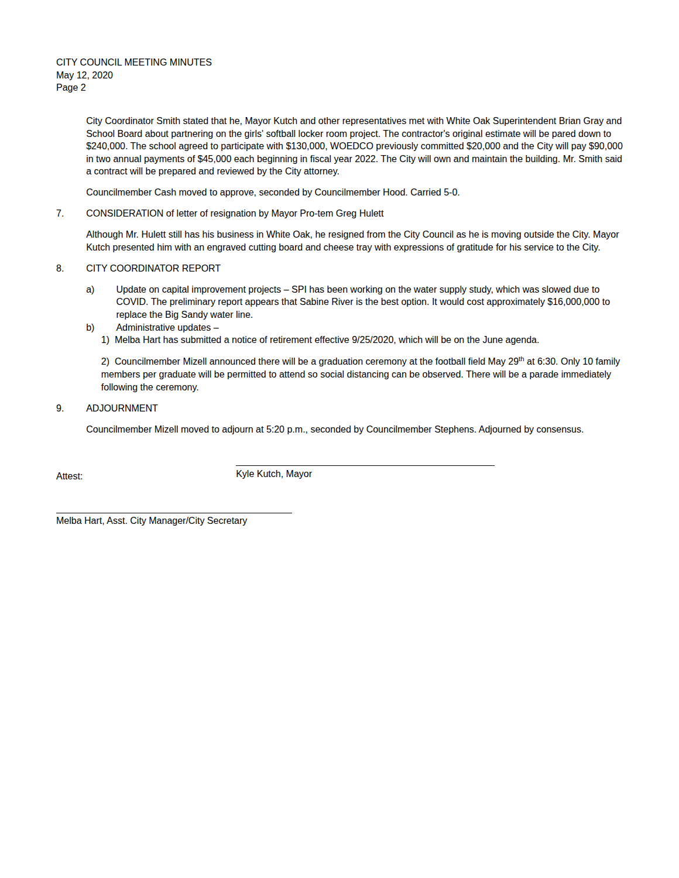CITY COUNCIL MEETING MINUTES
May 12, 2020
Page 2
City Coordinator Smith stated that he, Mayor Kutch and other representatives met with White Oak Superintendent Brian Gray and School Board about partnering on the girls' softball locker room project. The contractor's original estimate will be pared down to $240,000. The school agreed to participate with $130,000, WOEDCO previously committed $20,000 and the City will pay $90,000 in two annual payments of $45,000 each beginning in fiscal year 2022. The City will own and maintain the building. Mr. Smith said a contract will be prepared and reviewed by the City attorney.
Councilmember Cash moved to approve, seconded by Councilmember Hood. Carried 5-0.
7.
CONSIDERATION of letter of resignation by Mayor Pro-tem Greg Hulett
Although Mr. Hulett still has his business in White Oak, he resigned from the City Council as he is moving outside the City. Mayor Kutch presented him with an engraved cutting board and cheese tray with expressions of gratitude for his service to the City.
8.
CITY COORDINATOR REPORT
a)
Update on capital improvement projects – SPI has been working on the water supply study, which was slowed due to COVID. The preliminary report appears that Sabine River is the best option. It would cost approximately $16,000,000 to replace the Big Sandy water line.
b)
Administrative updates –
1) Melba Hart has submitted a notice of retirement effective 9/25/2020, which will be on the June agenda.
2) Councilmember Mizell announced there will be a graduation ceremony at the football field May 29th at 6:30. Only 10 family members per graduate will be permitted to attend so social distancing can be observed. There will be a parade immediately following the ceremony.
9.
ADJOURNMENT
Councilmember Mizell moved to adjourn at 5:20 p.m., seconded by Councilmember Stephens. Adjourned by consensus.
Kyle Kutch, Mayor
Attest:
Melba Hart, Asst. City Manager/City Secretary